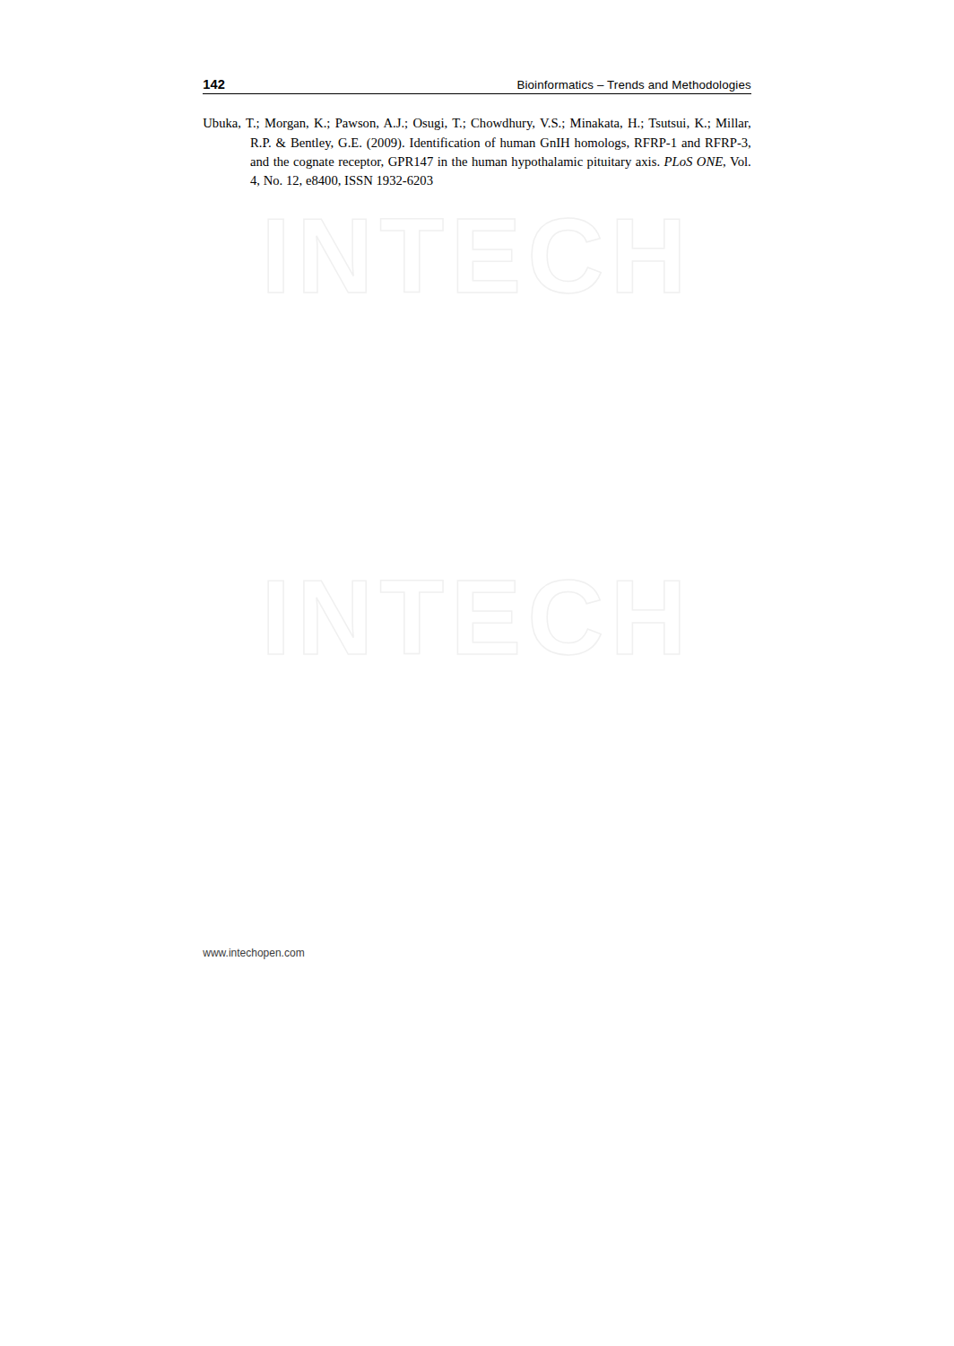142 Bioinformatics – Trends and Methodologies
Ubuka, T.; Morgan, K.; Pawson, A.J.; Osugi, T.; Chowdhury, V.S.; Minakata, H.; Tsutsui, K.; Millar, R.P. & Bentley, G.E. (2009). Identification of human GnIH homologs, RFRP-1 and RFRP-3, and the cognate receptor, GPR147 in the human hypothalamic pituitary axis. PLoS ONE, Vol. 4, No. 12, e8400, ISSN 1932-6203
INTECH
INTECH
www.intechopen.com